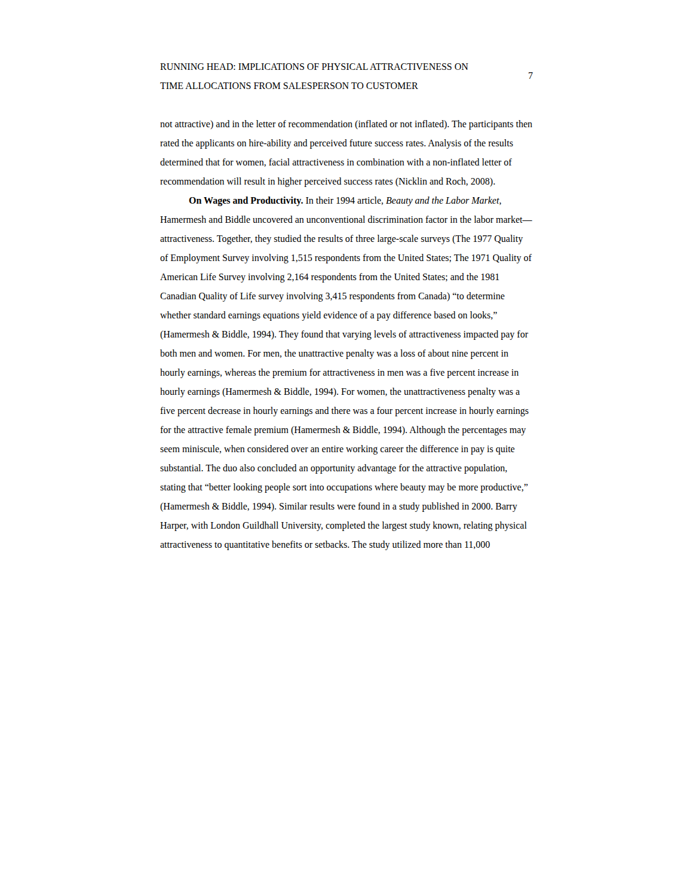Running head: IMPLICATIONS OF PHYSICAL ATTRACTIVENESS ON TIME ALLOCATIONS FROM SALESPERSON TO CUSTOMER
7
not attractive) and in the letter of recommendation (inflated or not inflated). The participants then rated the applicants on hire-ability and perceived future success rates. Analysis of the results determined that for women, facial attractiveness in combination with a non-inflated letter of recommendation will result in higher perceived success rates (Nicklin and Roch, 2008).
On Wages and Productivity. In their 1994 article, Beauty and the Labor Market, Hamermesh and Biddle uncovered an unconventional discrimination factor in the labor market—attractiveness. Together, they studied the results of three large-scale surveys (The 1977 Quality of Employment Survey involving 1,515 respondents from the United States; The 1971 Quality of American Life Survey involving 2,164 respondents from the United States; and the 1981 Canadian Quality of Life survey involving 3,415 respondents from Canada) “to determine whether standard earnings equations yield evidence of a pay difference based on looks,” (Hamermesh & Biddle, 1994). They found that varying levels of attractiveness impacted pay for both men and women. For men, the unattractive penalty was a loss of about nine percent in hourly earnings, whereas the premium for attractiveness in men was a five percent increase in hourly earnings (Hamermesh & Biddle, 1994). For women, the unattractiveness penalty was a five percent decrease in hourly earnings and there was a four percent increase in hourly earnings for the attractive female premium (Hamermesh & Biddle, 1994). Although the percentages may seem miniscule, when considered over an entire working career the difference in pay is quite substantial. The duo also concluded an opportunity advantage for the attractive population, stating that “better looking people sort into occupations where beauty may be more productive,” (Hamermesh & Biddle, 1994). Similar results were found in a study published in 2000. Barry Harper, with London Guildhall University, completed the largest study known, relating physical attractiveness to quantitative benefits or setbacks. The study utilized more than 11,000